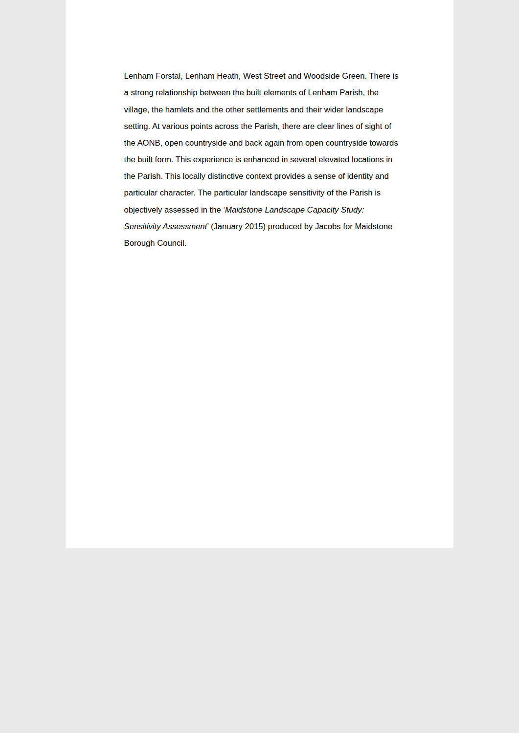Lenham Forstal, Lenham Heath, West Street and Woodside Green. There is a strong relationship between the built elements of Lenham Parish, the village, the hamlets and the other settlements and their wider landscape setting. At various points across the Parish, there are clear lines of sight of the AONB, open countryside and back again from open countryside towards the built form. This experience is enhanced in several elevated locations in the Parish. This locally distinctive context provides a sense of identity and particular character. The particular landscape sensitivity of the Parish is objectively assessed in the ‘Maidstone Landscape Capacity Study: Sensitivity Assessment’ (January 2015) produced by Jacobs for Maidstone Borough Council.